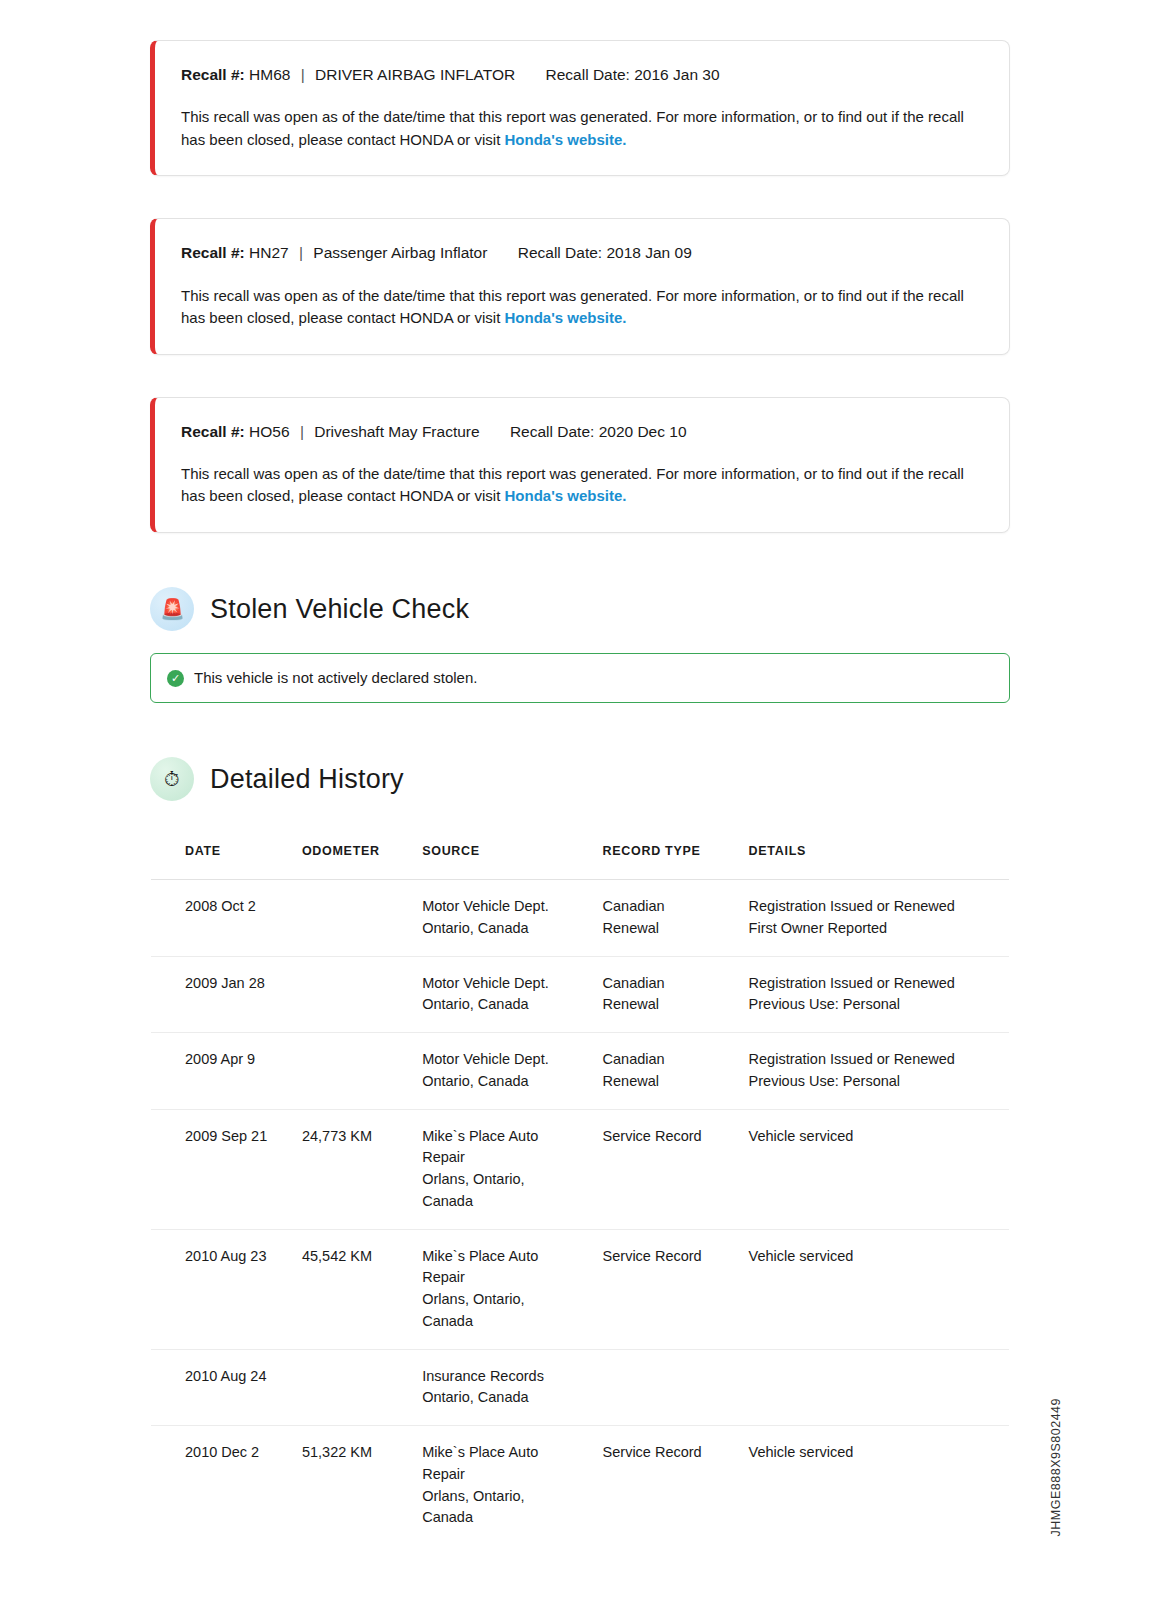JHMGE888X9S802449
Recall #: HM68 | DRIVER AIRBAG INFLATOR Recall Date: 2016 Jan 30
This recall was open as of the date/time that this report was generated. For more information, or to find out if the recall has been closed, please contact HONDA or visit Honda's website.
Recall #: HN27 | Passenger Airbag Inflator Recall Date: 2018 Jan 09
This recall was open as of the date/time that this report was generated. For more information, or to find out if the recall has been closed, please contact HONDA or visit Honda's website.
Recall #: HO56 | Driveshaft May Fracture Recall Date: 2020 Dec 10
This recall was open as of the date/time that this report was generated. For more information, or to find out if the recall has been closed, please contact HONDA or visit Honda's website.
🚨
Stolen Vehicle Check
✓ This vehicle is not actively declared stolen.
⏱
Detailed History
| DATE | ODOMETER | SOURCE | RECORD TYPE | DETAILS |
| --- | --- | --- | --- | --- |
| 2008 Oct 2 | | Motor Vehicle Dept. Ontario, Canada | Canadian Renewal | Registration Issued or Renewed First Owner Reported |
| 2009 Jan 28 | | Motor Vehicle Dept. Ontario, Canada | Canadian Renewal | Registration Issued or Renewed Previous Use: Personal |
| 2009 Apr 9 | | Motor Vehicle Dept. Ontario, Canada | Canadian Renewal | Registration Issued or Renewed Previous Use: Personal |
| 2009 Sep 21 | 24,773 KM | Mike`s Place Auto Repair Orlans, Ontario, Canada | Service Record | Vehicle serviced |
| 2010 Aug 23 | 45,542 KM | Mike`s Place Auto Repair Orlans, Ontario, Canada | Service Record | Vehicle serviced |
| 2010 Aug 24 | | Insurance Records Ontario, Canada | | |
| 2010 Dec 2 | 51,322 KM | Mike`s Place Auto Repair Orlans, Ontario, Canada | Service Record | Vehicle serviced |